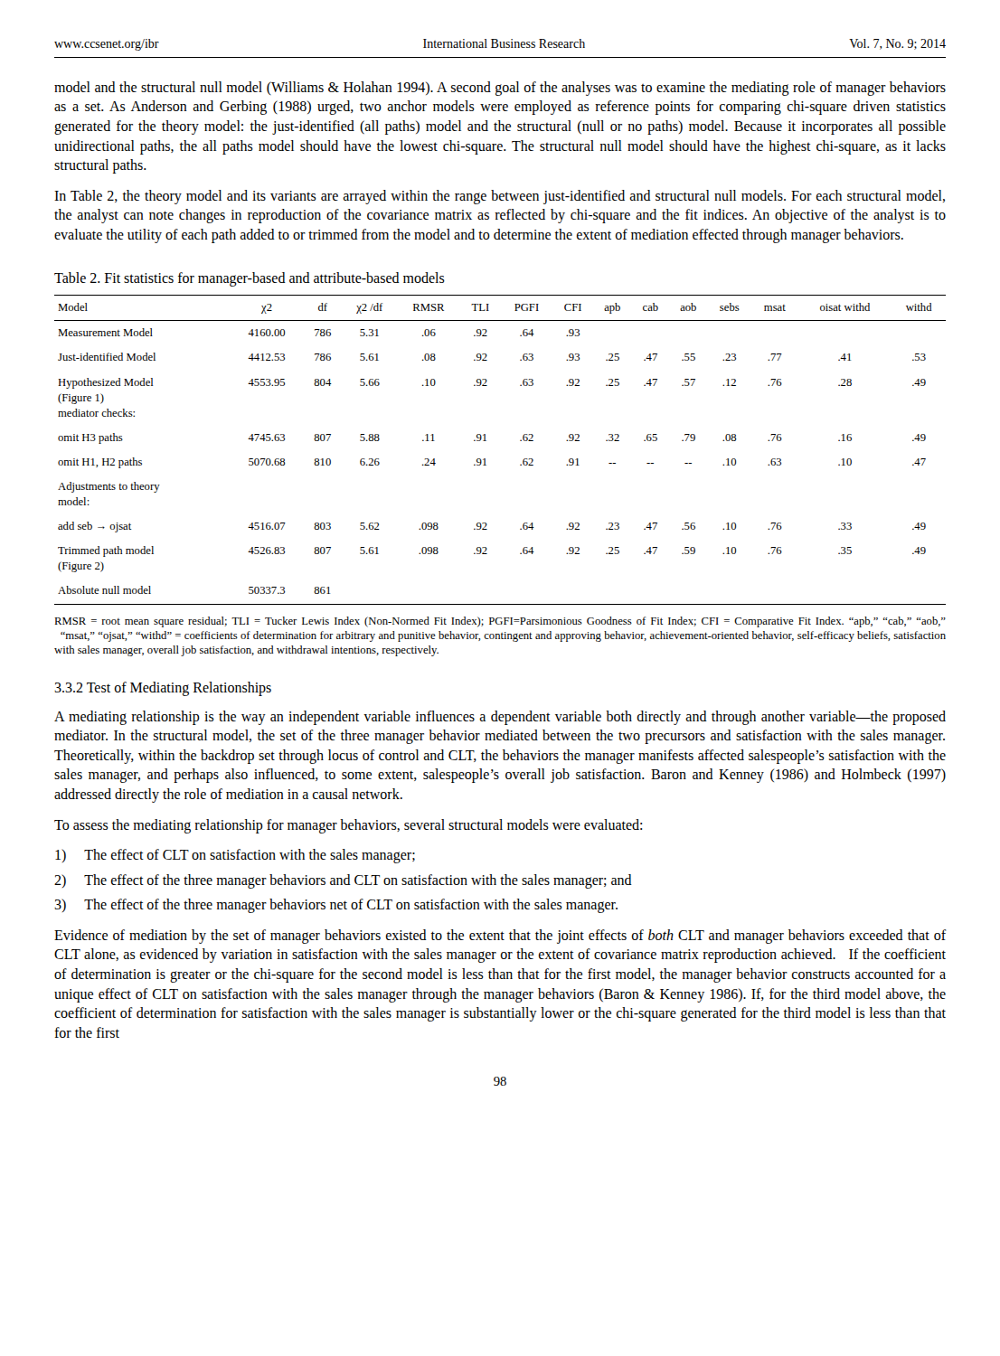www.ccsenet.org/ibr
International Business Research
Vol. 7, No. 9; 2014
model and the structural null model (Williams & Holahan 1994). A second goal of the analyses was to examine the mediating role of manager behaviors as a set. As Anderson and Gerbing (1988) urged, two anchor models were employed as reference points for comparing chi-square driven statistics generated for the theory model: the just-identified (all paths) model and the structural (null or no paths) model. Because it incorporates all possible unidirectional paths, the all paths model should have the lowest chi-square. The structural null model should have the highest chi-square, as it lacks structural paths.
In Table 2, the theory model and its variants are arrayed within the range between just-identified and structural null models. For each structural model, the analyst can note changes in reproduction of the covariance matrix as reflected by chi-square and the fit indices. An objective of the analyst is to evaluate the utility of each path added to or trimmed from the model and to determine the extent of mediation effected through manager behaviors.
Table 2. Fit statistics for manager-based and attribute-based models
| Model | χ2 | df | χ2 /df | RMSR | TLI | PGFI | CFI | apb | cab | aob | sebs | msat | oisat withd | withd |
| --- | --- | --- | --- | --- | --- | --- | --- | --- | --- | --- | --- | --- | --- | --- |
| Measurement Model | 4160.00 | 786 | 5.31 | .06 | .92 | .64 | .93 | | | | | | | |
| Just-identified Model | 4412.53 | 786 | 5.61 | .08 | .92 | .63 | .93 | .25 | .47 | .55 | .23 | .77 | .41 | .53 |
| Hypothesized Model (Figure 1) mediator checks: | 4553.95 | 804 | 5.66 | .10 | .92 | .63 | .92 | .25 | .47 | .57 | .12 | .76 | .28 | .49 |
| omit H3 paths | 4745.63 | 807 | 5.88 | .11 | .91 | .62 | .92 | .32 | .65 | .79 | .08 | .76 | .16 | .49 |
| omit H1, H2 paths | 5070.68 | 810 | 6.26 | .24 | .91 | .62 | .91 | -- | -- | -- | .10 | .63 | .10 | .47 |
| Adjustments to theory model: | | | | | | | | | | | | | | |
| add seb → ojsat | 4516.07 | 803 | 5.62 | .098 | .92 | .64 | .92 | .23 | .47 | .56 | .10 | .76 | .33 | .49 |
| Trimmed path model (Figure 2) | 4526.83 | 807 | 5.61 | .098 | .92 | .64 | .92 | .25 | .47 | .59 | .10 | .76 | .35 | .49 |
| Absolute null model | 50337.3 | 861 | | | | | | | | | | | | |
RMSR = root mean square residual; TLI = Tucker Lewis Index (Non-Normed Fit Index); PGFI=Parsimonious Goodness of Fit Index; CFI = Comparative Fit Index. “apb,” “cab,” “aob,” “msat,” “ojsat,” “withd” = coefficients of determination for arbitrary and punitive behavior, contingent and approving behavior, achievement-oriented behavior, self-efficacy beliefs, satisfaction with sales manager, overall job satisfaction, and withdrawal intentions, respectively.
3.3.2 Test of Mediating Relationships
A mediating relationship is the way an independent variable influences a dependent variable both directly and through another variable—the proposed mediator. In the structural model, the set of the three manager behavior mediated between the two precursors and satisfaction with the sales manager. Theoretically, within the backdrop set through locus of control and CLT, the behaviors the manager manifests affected salespeople’s satisfaction with the sales manager, and perhaps also influenced, to some extent, salespeople’s overall job satisfaction. Baron and Kenney (1986) and Holmbeck (1997) addressed directly the role of mediation in a causal network.
To assess the mediating relationship for manager behaviors, several structural models were evaluated:
1) The effect of CLT on satisfaction with the sales manager;
2) The effect of the three manager behaviors and CLT on satisfaction with the sales manager; and
3) The effect of the three manager behaviors net of CLT on satisfaction with the sales manager.
Evidence of mediation by the set of manager behaviors existed to the extent that the joint effects of both CLT and manager behaviors exceeded that of CLT alone, as evidenced by variation in satisfaction with the sales manager or the extent of covariance matrix reproduction achieved. If the coefficient of determination is greater or the chi-square for the second model is less than that for the first model, the manager behavior constructs accounted for a unique effect of CLT on satisfaction with the sales manager through the manager behaviors (Baron & Kenney 1986). If, for the third model above, the coefficient of determination for satisfaction with the sales manager is substantially lower or the chi-square generated for the third model is less than that for the first
98